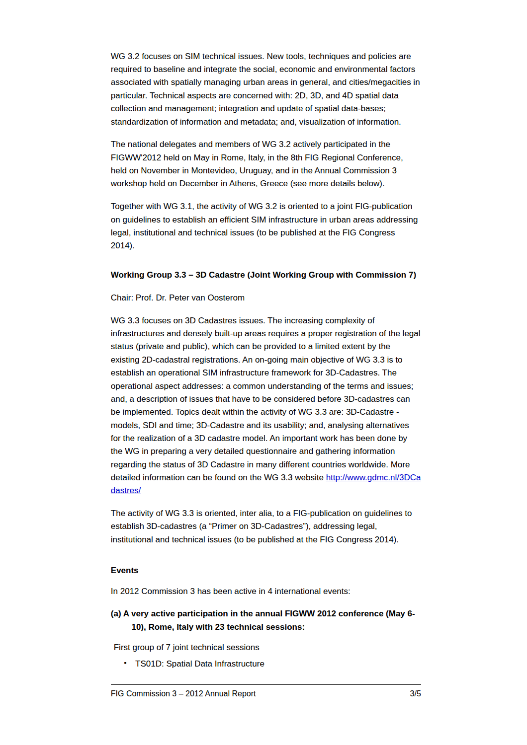WG 3.2 focuses on SIM technical issues. New tools, techniques and policies are required to baseline and integrate the social, economic and environmental factors associated with spatially managing urban areas in general, and cities/megacities in particular. Technical aspects are concerned with: 2D, 3D, and 4D spatial data collection and management; integration and update of spatial data-bases; standardization of information and metadata; and, visualization of information.
The national delegates and members of WG 3.2 actively participated in the FIGWW'2012 held on May in Rome, Italy, in the 8th FIG Regional Conference, held on November in Montevideo, Uruguay, and in the Annual Commission 3 workshop held on December in Athens, Greece (see more details below).
Together with WG 3.1, the activity of WG 3.2 is oriented to a joint FIG-publication on guidelines to establish an efficient SIM infrastructure in urban areas addressing legal, institutional and technical issues (to be published at the FIG Congress 2014).
Working Group 3.3 – 3D Cadastre (Joint Working Group with Commission 7)
Chair: Prof. Dr. Peter van Oosterom
WG 3.3 focuses on 3D Cadastres issues. The increasing complexity of infrastructures and densely built-up areas requires a proper registration of the legal status (private and public), which can be provided to a limited extent by the existing 2D-cadastral registrations. An on-going main objective of WG 3.3 is to establish an operational SIM infrastructure framework for 3D-Cadastres. The operational aspect addresses: a common understanding of the terms and issues; and, a description of issues that have to be considered before 3D-cadastres can be implemented. Topics dealt within the activity of WG 3.3 are: 3D-Cadastre - models, SDI and time; 3D-Cadastre and its usability; and, analysing alternatives for the realization of a 3D cadastre model. An important work has been done by the WG in preparing a very detailed questionnaire and gathering information regarding the status of 3D Cadastre in many different countries worldwide. More detailed information can be found on the WG 3.3 website http://www.gdmc.nl/3DCadastres/
The activity of WG 3.3 is oriented, inter alia, to a FIG-publication on guidelines to establish 3D-cadastres (a “Primer on 3D-Cadastres”), addressing legal, institutional and technical issues (to be published at the FIG Congress 2014).
Events
In 2012 Commission 3 has been active in 4 international events:
(a) A very active participation in the annual FIGWW 2012 conference (May 6-10), Rome, Italy with 23 technical sessions:
First group of 7 joint technical sessions
TS01D: Spatial Data Infrastructure
FIG Commission 3 – 2012 Annual Report 3/5